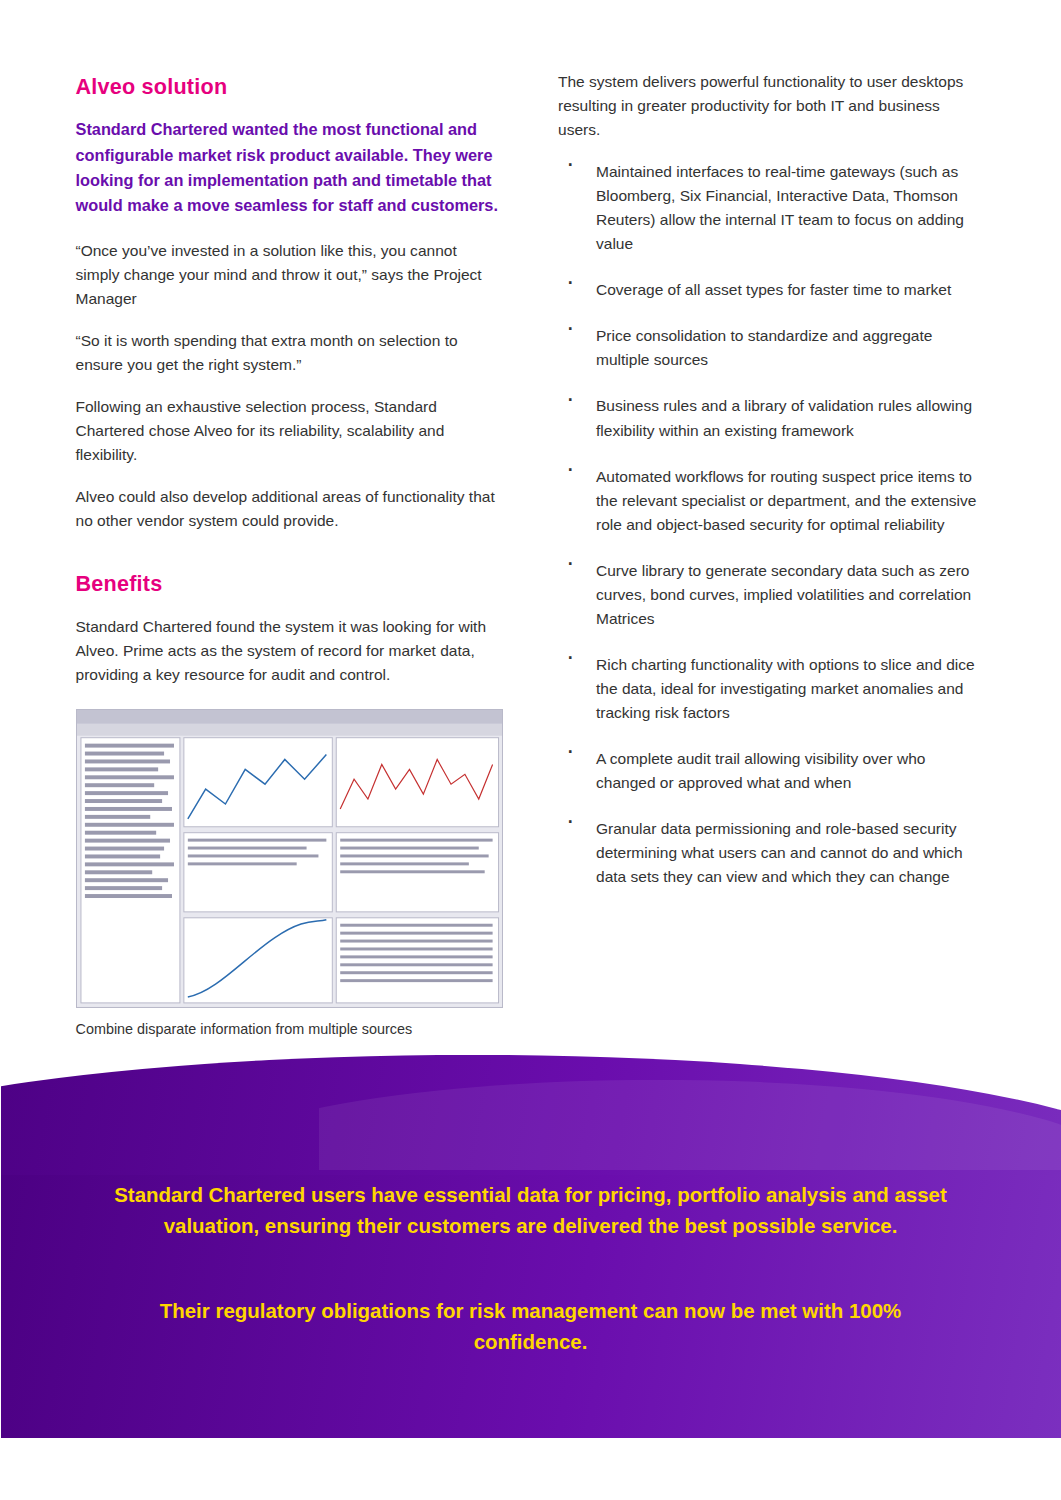Alveo solution
Standard Chartered wanted the most functional and configurable market risk product available. They were looking for an implementation path and timetable that would make a move seamless for staff and customers.
“Once you’ve invested in a solution like this, you cannot simply change your mind and throw it out,” says the Project Manager
“So it is worth spending that extra month on selection to ensure you get the right system.”
Following an exhaustive selection process, Standard Chartered chose Alveo for its reliability, scalability and flexibility.
Alveo could also develop additional areas of functionality that no other vendor system could provide.
Benefits
Standard Chartered found the system it was looking for with Alveo. Prime acts as the system of record for market data, providing a key resource for audit and control.
Combine disparate information from multiple sources
The system delivers powerful functionality to user desktops resulting in greater productivity for both IT and business users.
Maintained interfaces to real-time gateways (such as Bloomberg, Six Financial, Interactive Data, Thomson Reuters) allow the internal IT team to focus on adding value
Coverage of all asset types for faster time to market
Price consolidation to standardize and aggregate multiple sources
Business rules and a library of validation rules allowing flexibility within an existing framework
Automated workflows for routing suspect price items to the relevant specialist or department, and the extensive role and object-based security for optimal reliability
Curve library to generate secondary data such as zero curves, bond curves, implied volatilities and correlation Matrices
Rich charting functionality with options to slice and dice the data, ideal for investigating market anomalies and tracking risk factors
A complete audit trail allowing visibility over who changed or approved what and when
Granular data permissioning and role-based security determining what users can and cannot do and which data sets they can view and which they can change
Standard Chartered users have essential data for pricing, portfolio analysis and asset valuation, ensuring their customers are delivered the best possible service.
Their regulatory obligations for risk management can now be met with 100% confidence.